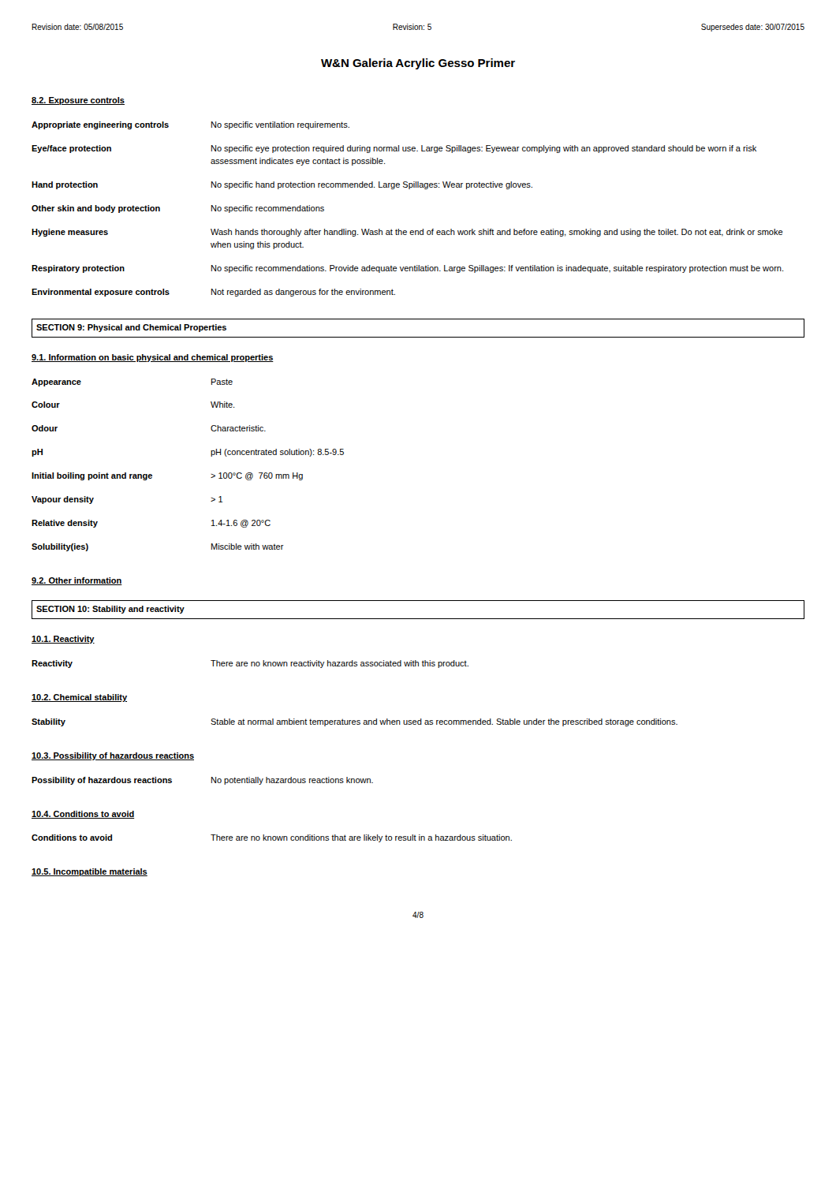Revision date: 05/08/2015 Revision: 5 Supersedes date: 30/07/2015
W&N Galeria Acrylic Gesso Primer
8.2. Exposure controls
| Appropriate engineering controls | No specific ventilation requirements. |
| Eye/face protection | No specific eye protection required during normal use. Large Spillages: Eyewear complying with an approved standard should be worn if a risk assessment indicates eye contact is possible. |
| Hand protection | No specific hand protection recommended. Large Spillages: Wear protective gloves. |
| Other skin and body protection | No specific recommendations |
| Hygiene measures | Wash hands thoroughly after handling. Wash at the end of each work shift and before eating, smoking and using the toilet. Do not eat, drink or smoke when using this product. |
| Respiratory protection | No specific recommendations. Provide adequate ventilation. Large Spillages: If ventilation is inadequate, suitable respiratory protection must be worn. |
| Environmental exposure controls | Not regarded as dangerous for the environment. |
SECTION 9: Physical and Chemical Properties
9.1. Information on basic physical and chemical properties
| Appearance | Paste |
| Colour | White. |
| Odour | Characteristic. |
| pH | pH (concentrated solution): 8.5-9.5 |
| Initial boiling point and range | > 100°C @ 760 mm Hg |
| Vapour density | > 1 |
| Relative density | 1.4-1.6 @ 20°C |
| Solubility(ies) | Miscible with water |
9.2. Other information
SECTION 10: Stability and reactivity
10.1. Reactivity
| Reactivity | There are no known reactivity hazards associated with this product. |
10.2. Chemical stability
| Stability | Stable at normal ambient temperatures and when used as recommended. Stable under the prescribed storage conditions. |
10.3. Possibility of hazardous reactions
| Possibility of hazardous reactions | No potentially hazardous reactions known. |
10.4. Conditions to avoid
| Conditions to avoid | There are no known conditions that are likely to result in a hazardous situation. |
10.5. Incompatible materials
4/8